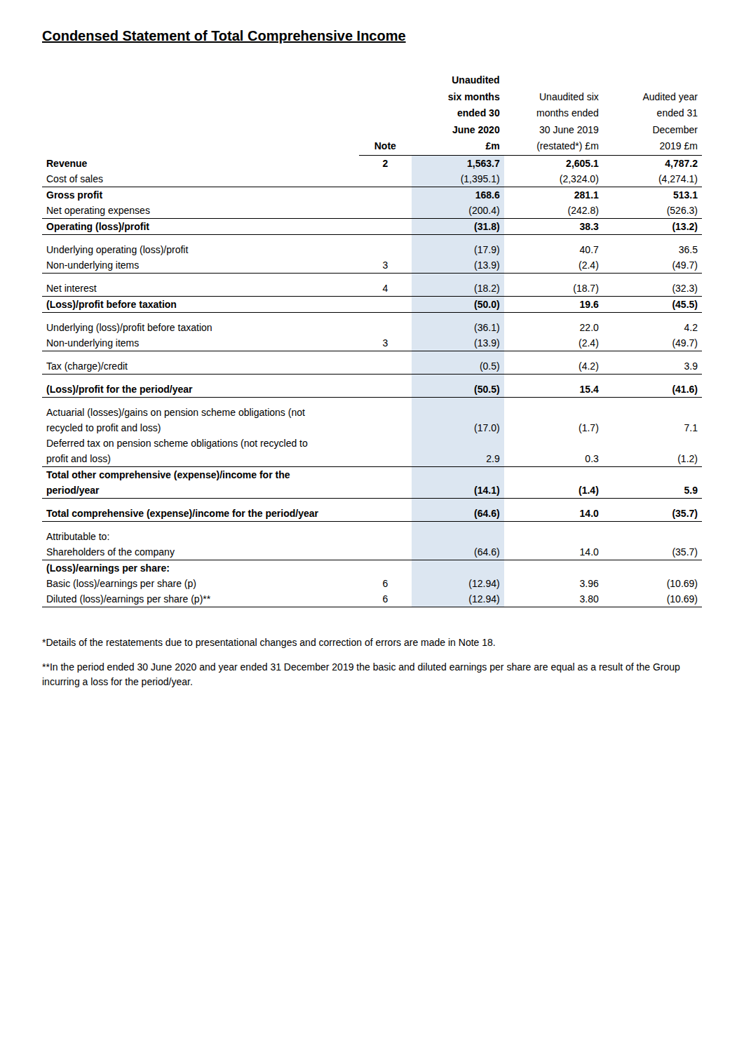Condensed Statement of Total Comprehensive Income
| | | Unaudited | | |
| --- | --- | --- | --- | --- |
| | | six months | Unaudited six | Audited year |
| | | ended 30 | months ended | ended 31 |
| | | June 2020 | 30 June 2019 | December |
| | Note | £m | (restated*) £m | 2019 £m |
| Revenue | 2 | 1,563.7 | 2,605.1 | 4,787.2 |
| Cost of sales | | (1,395.1) | (2,324.0) | (4,274.1) |
| Gross profit | | 168.6 | 281.1 | 513.1 |
| Net operating expenses | | (200.4) | (242.8) | (526.3) |
| Operating (loss)/profit | | (31.8) | 38.3 | (13.2) |
| Underlying operating (loss)/profit | | (17.9) | 40.7 | 36.5 |
| Non-underlying items | 3 | (13.9) | (2.4) | (49.7) |
| Net interest | 4 | (18.2) | (18.7) | (32.3) |
| (Loss)/profit before taxation | | (50.0) | 19.6 | (45.5) |
| Underlying (loss)/profit before taxation | | (36.1) | 22.0 | 4.2 |
| Non-underlying items | 3 | (13.9) | (2.4) | (49.7) |
| Tax (charge)/credit | | (0.5) | (4.2) | 3.9 |
| (Loss)/profit for the period/year | | (50.5) | 15.4 | (41.6) |
| Actuarial (losses)/gains on pension scheme obligations (not | | | | |
| recycled to profit and loss) | | (17.0) | (1.7) | 7.1 |
| Deferred tax on pension scheme obligations (not recycled to | | | | |
| profit and loss) | | 2.9 | 0.3 | (1.2) |
| Total other comprehensive (expense)/income for the | | | | |
| period/year | | (14.1) | (1.4) | 5.9 |
| Total comprehensive (expense)/income for the period/year | | (64.6) | 14.0 | (35.7) |
| Attributable to: | | | | |
| Shareholders of the company | | (64.6) | 14.0 | (35.7) |
| (Loss)/earnings per share: | | | | |
| Basic (loss)/earnings per share (p) | 6 | (12.94) | 3.96 | (10.69) |
| Diluted (loss)/earnings per share (p)** | 6 | (12.94) | 3.80 | (10.69) |
*Details of the restatements due to presentational changes and correction of errors are made in Note 18.
**In the period ended 30 June 2020 and year ended 31 December 2019 the basic and diluted earnings per share are equal as a result of the Group incurring a loss for the period/year.